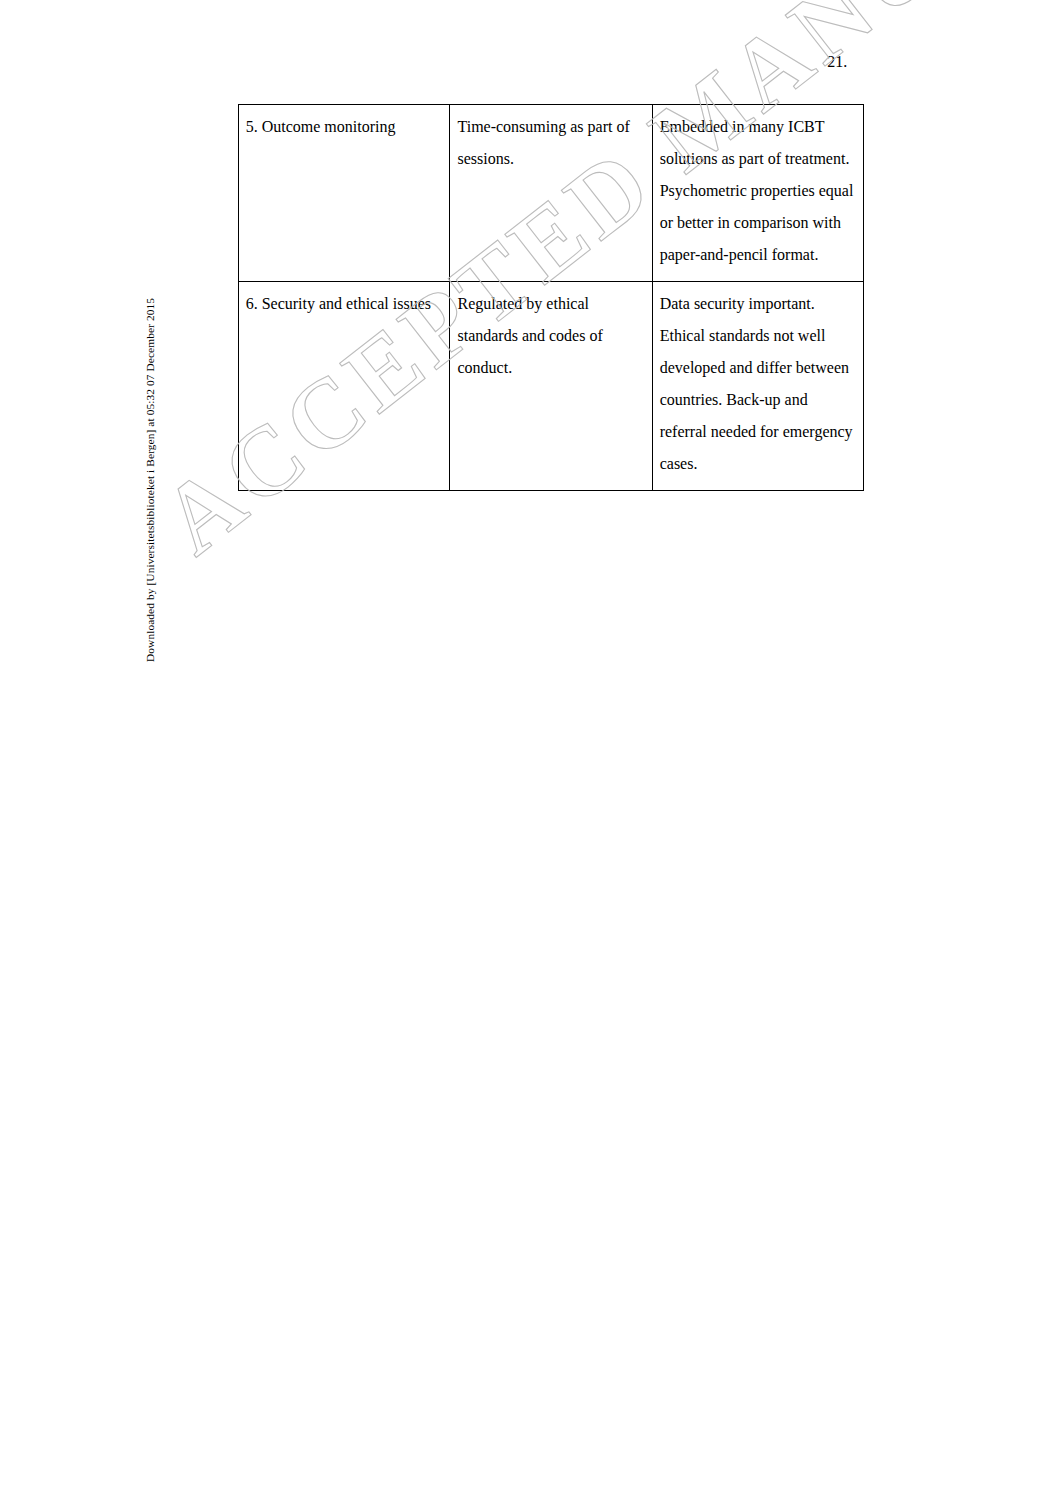Downloaded by [Universitetsbiblioteket i Bergen] at 05:32 07 December 2015
21.
| 5. Outcome monitoring | Time-consuming as part of sessions. | Embedded in many ICBT solutions as part of treatment. Psychometric properties equal or better in comparison with paper-and-pencil format. |
| 6. Security and ethical issues | Regulated by ethical standards and codes of conduct. | Data security important. Ethical standards not well developed and differ between countries. Back-up and referral needed for emergency cases. |
ACCEPTED MANUSCRIPT